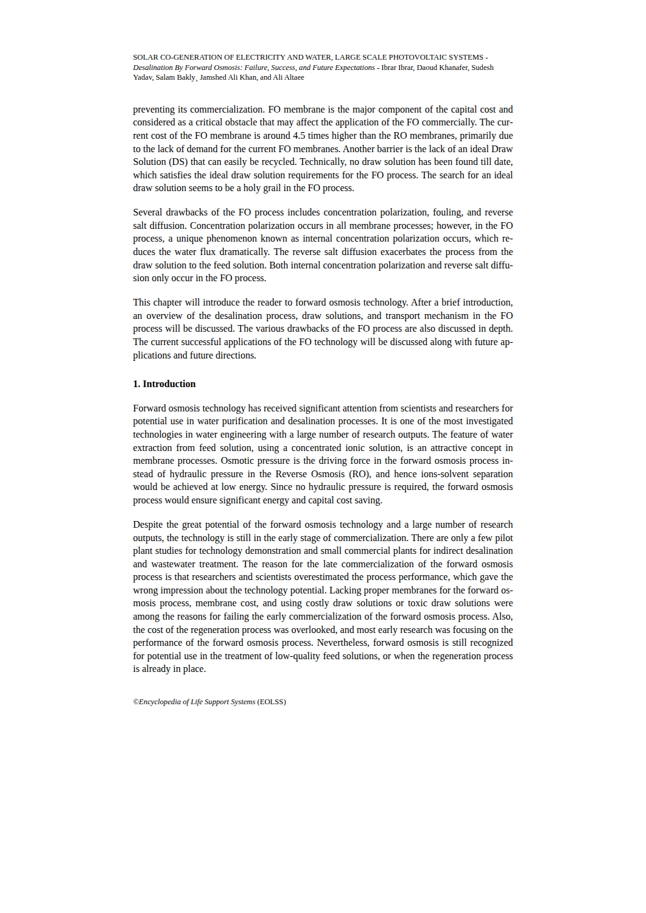Solar Co-Generation of Electricity and Water, Large Scale Photovoltaic Systems - Desalination By Forward Osmosis: Failure, Success, and Future Expectations - Ibrar Ibrar, Daoud Khanafer, Sudesh Yadav, Salam Bakly¸ Jamshed Ali Khan, and Ali Altaee
preventing its commercialization. FO membrane is the major component of the capital cost and considered as a critical obstacle that may affect the application of the FO commercially. The current cost of the FO membrane is around 4.5 times higher than the RO membranes, primarily due to the lack of demand for the current FO membranes. Another barrier is the lack of an ideal Draw Solution (DS) that can easily be recycled. Technically, no draw solution has been found till date, which satisfies the ideal draw solution requirements for the FO process. The search for an ideal draw solution seems to be a holy grail in the FO process.
Several drawbacks of the FO process includes concentration polarization, fouling, and reverse salt diffusion. Concentration polarization occurs in all membrane processes; however, in the FO process, a unique phenomenon known as internal concentration polarization occurs, which reduces the water flux dramatically. The reverse salt diffusion exacerbates the process from the draw solution to the feed solution. Both internal concentration polarization and reverse salt diffusion only occur in the FO process.
This chapter will introduce the reader to forward osmosis technology. After a brief introduction, an overview of the desalination process, draw solutions, and transport mechanism in the FO process will be discussed. The various drawbacks of the FO process are also discussed in depth. The current successful applications of the FO technology will be discussed along with future applications and future directions.
1. Introduction
Forward osmosis technology has received significant attention from scientists and researchers for potential use in water purification and desalination processes. It is one of the most investigated technologies in water engineering with a large number of research outputs. The feature of water extraction from feed solution, using a concentrated ionic solution, is an attractive concept in membrane processes. Osmotic pressure is the driving force in the forward osmosis process instead of hydraulic pressure in the Reverse Osmosis (RO), and hence ions-solvent separation would be achieved at low energy. Since no hydraulic pressure is required, the forward osmosis process would ensure significant energy and capital cost saving.
Despite the great potential of the forward osmosis technology and a large number of research outputs, the technology is still in the early stage of commercialization. There are only a few pilot plant studies for technology demonstration and small commercial plants for indirect desalination and wastewater treatment. The reason for the late commercialization of the forward osmosis process is that researchers and scientists overestimated the process performance, which gave the wrong impression about the technology potential. Lacking proper membranes for the forward osmosis process, membrane cost, and using costly draw solutions or toxic draw solutions were among the reasons for failing the early commercialization of the forward osmosis process. Also, the cost of the regeneration process was overlooked, and most early research was focusing on the performance of the forward osmosis process. Nevertheless, forward osmosis is still recognized for potential use in the treatment of low-quality feed solutions, or when the regeneration process is already in place.
©Encyclopedia of Life Support Systems (EOLSS)